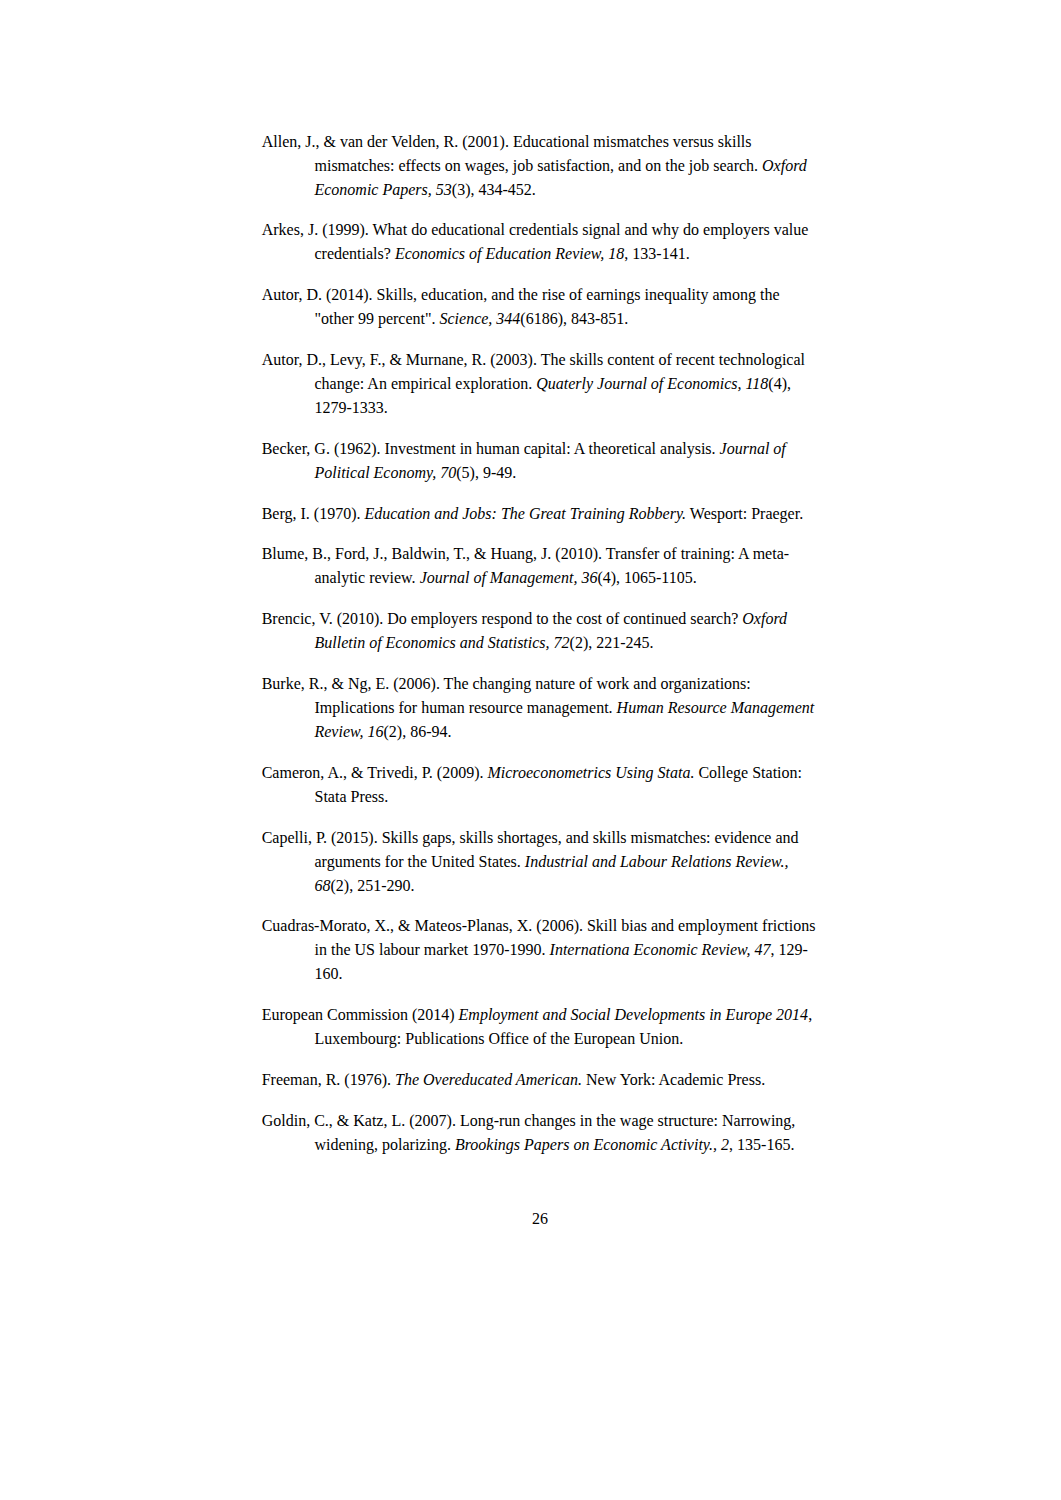Allen, J., & van der Velden, R. (2001). Educational mismatches versus skills mismatches: effects on wages, job satisfaction, and on the job search. Oxford Economic Papers, 53(3), 434-452.
Arkes, J. (1999). What do educational credentials signal and why do employers value credentials? Economics of Education Review, 18, 133-141.
Autor, D. (2014). Skills, education, and the rise of earnings inequality among the "other 99 percent". Science, 344(6186), 843-851.
Autor, D., Levy, F., & Murnane, R. (2003). The skills content of recent technological change: An empirical exploration. Quaterly Journal of Economics, 118(4), 1279-1333.
Becker, G. (1962). Investment in human capital: A theoretical analysis. Journal of Political Economy, 70(5), 9-49.
Berg, I. (1970). Education and Jobs: The Great Training Robbery. Wesport: Praeger.
Blume, B., Ford, J., Baldwin, T., & Huang, J. (2010). Transfer of training: A meta-analytic review. Journal of Management, 36(4), 1065-1105.
Brencic, V. (2010). Do employers respond to the cost of continued search? Oxford Bulletin of Economics and Statistics, 72(2), 221-245.
Burke, R., & Ng, E. (2006). The changing nature of work and organizations: Implications for human resource management. Human Resource Management Review, 16(2), 86-94.
Cameron, A., & Trivedi, P. (2009). Microeconometrics Using Stata. College Station: Stata Press.
Capelli, P. (2015). Skills gaps, skills shortages, and skills mismatches: evidence and arguments for the United States. Industrial and Labour Relations Review., 68(2), 251-290.
Cuadras-Morato, X., & Mateos-Planas, X. (2006). Skill bias and employment frictions in the US labour market 1970-1990. Internationa Economic Review, 47, 129-160.
European Commission (2014) Employment and Social Developments in Europe 2014, Luxembourg: Publications Office of the European Union.
Freeman, R. (1976). The Overeducated American. New York: Academic Press.
Goldin, C., & Katz, L. (2007). Long-run changes in the wage structure: Narrowing, widening, polarizing. Brookings Papers on Economic Activity., 2, 135-165.
26